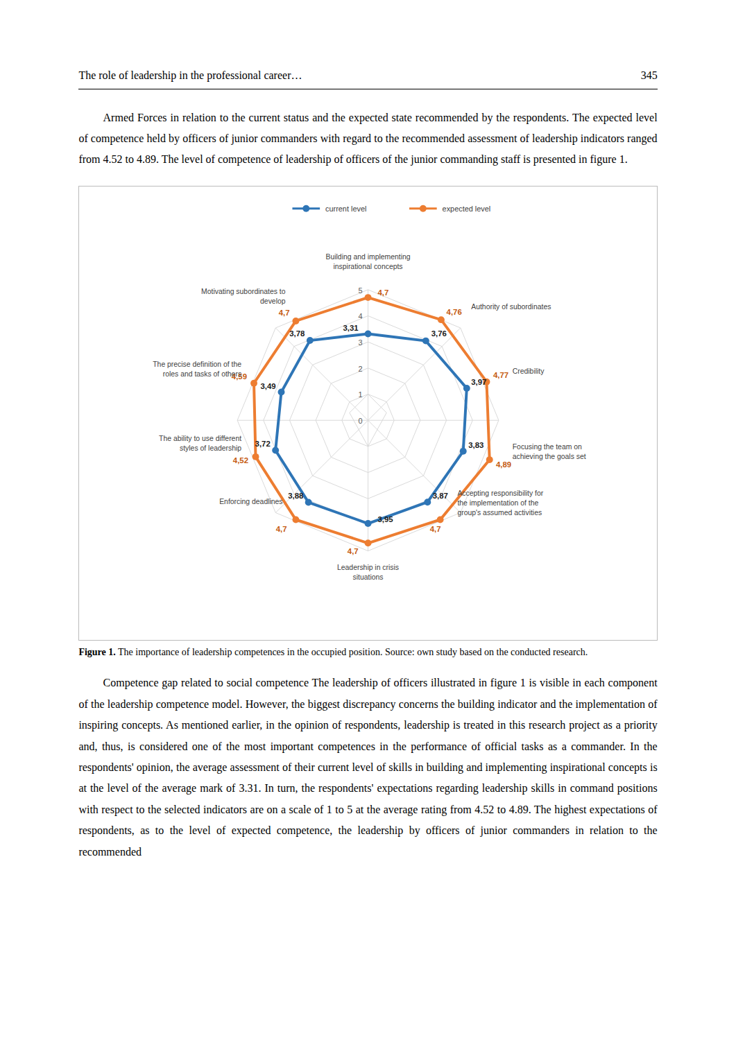The role of leadership in the professional career… 345
Armed Forces in relation to the current status and the expected state recommended by the respondents. The expected level of competence held by officers of junior commanders with regard to the recommended assessment of leadership indicators ranged from 4.52 to 4.89. The level of competence of leadership of officers of the junior commanding staff is presented in figure 1.
current level expected level 5 4 3 2 1 0 4,7 4,76 4,77 4,89 4,7 4,7 4,7 4,52 4,59 4,7 3,31 3,76 3,97 3,83 3,87 3,95 3,88 3,72 3,49 3,78 Building and implementing inspirational concepts Authority of subordinates Credibility Focusing the team on achieving the goals set Accepting responsibility for the implementation of the group's assumed activities Leadership in crisis situations Enforcing deadlines The ability to use different styles of leadership The precise definition of the roles and tasks of others Motivating subordinates to develop
Figure 1. The importance of leadership competences in the occupied position. Source: own study based on the conducted research.
Competence gap related to social competence The leadership of officers illustrated in figure 1 is visible in each component of the leadership competence model. However, the biggest discrepancy concerns the building indicator and the implementation of inspiring concepts. As mentioned earlier, in the opinion of respondents, leadership is treated in this research project as a priority and, thus, is considered one of the most important competences in the performance of official tasks as a commander. In the respondents' opinion, the average assessment of their current level of skills in building and implementing inspirational concepts is at the level of the average mark of 3.31. In turn, the respondents' expectations regarding leadership skills in command positions with respect to the selected indicators are on a scale of 1 to 5 at the average rating from 4.52 to 4.89. The highest expectations of respondents, as to the level of expected competence, the leadership by officers of junior commanders in relation to the recommended